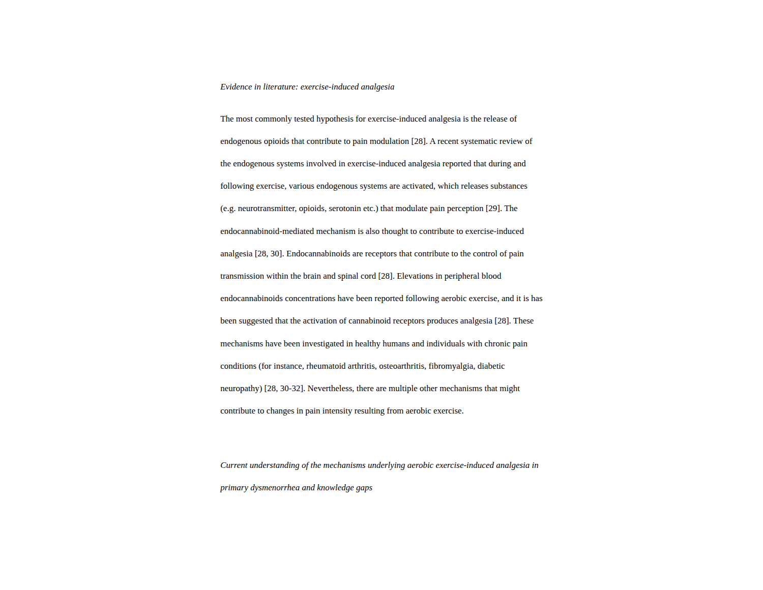Evidence in literature: exercise-induced analgesia
The most commonly tested hypothesis for exercise-induced analgesia is the release of endogenous opioids that contribute to pain modulation [28]. A recent systematic review of the endogenous systems involved in exercise-induced analgesia reported that during and following exercise, various endogenous systems are activated, which releases substances (e.g. neurotransmitter, opioids, serotonin etc.) that modulate pain perception [29]. The endocannabinoid-mediated mechanism is also thought to contribute to exercise-induced analgesia [28, 30]. Endocannabinoids are receptors that contribute to the control of pain transmission within the brain and spinal cord [28]. Elevations in peripheral blood endocannabinoids concentrations have been reported following aerobic exercise, and it is has been suggested that the activation of cannabinoid receptors produces analgesia [28]. These mechanisms have been investigated in healthy humans and individuals with chronic pain conditions (for instance, rheumatoid arthritis, osteoarthritis, fibromyalgia, diabetic neuropathy) [28, 30-32]. Nevertheless, there are multiple other mechanisms that might contribute to changes in pain intensity resulting from aerobic exercise.
Current understanding of the mechanisms underlying aerobic exercise-induced analgesia in primary dysmenorrhea and knowledge gaps